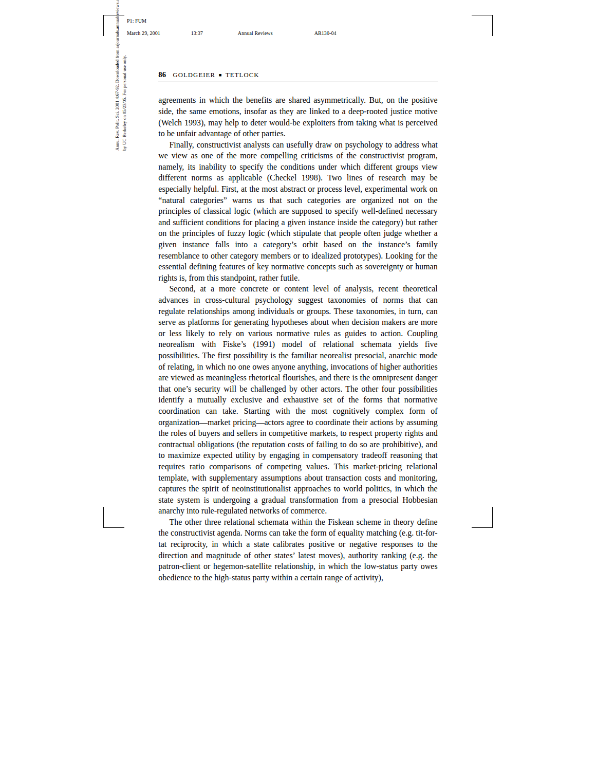P1: FUM
March 29, 200113:37 Annual Reviews AR130-04
Annu. Rev. Polit. Sci. 2001.4:67-92. Downloaded from arjournals.annualreviews.org
by UC Berkeley on 05/23/05. For personal use only.
86 GOLDGEIER■TETLOCK
agreements in which the benefits are shared asymmetrically. But, on the positive side, the same emotions, insofar as they are linked to a deep-rooted justice motive (Welch 1993), may help to deter would-be exploiters from taking what is perceived to be unfair advantage of other parties.
Finally, constructivist analysts can usefully draw on psychology to address what we view as one of the more compelling criticisms of the constructivist program, namely, its inability to specify the conditions under which different groups view different norms as applicable (Checkel 1998). Two lines of research may be especially helpful. First, at the most abstract or process level, experimental work on “natural categories” warns us that such categories are organized not on the principles of classical logic (which are supposed to specify well-defined necessary and sufficient conditions for placing a given instance inside the category) but rather on the principles of fuzzy logic (which stipulate that people often judge whether a given instance falls into a category’s orbit based on the instance’s family resemblance to other category members or to idealized prototypes). Looking for the essential defining features of key normative concepts such as sovereignty or human rights is, from this standpoint, rather futile.
Second, at a more concrete or content level of analysis, recent theoretical advances in cross-cultural psychology suggest taxonomies of norms that can regulate relationships among individuals or groups. These taxonomies, in turn, can serve as platforms for generating hypotheses about when decision makers are more or less likely to rely on various normative rules as guides to action. Coupling neorealism with Fiske’s (1991) model of relational schemata yields five possibilities. The first possibility is the familiar neorealist presocial, anarchic mode of relating, in which no one owes anyone anything, invocations of higher authorities are viewed as meaningless rhetorical flourishes, and there is the omnipresent danger that one’s security will be challenged by other actors. The other four possibilities identify a mutually exclusive and exhaustive set of the forms that normative coordination can take. Starting with the most cognitively complex form of organization—market pricing—actors agree to coordinate their actions by assuming the roles of buyers and sellers in competitive markets, to respect property rights and contractual obligations (the reputation costs of failing to do so are prohibitive), and to maximize expected utility by engaging in compensatory tradeoff reasoning that requires ratio comparisons of competing values. This market-pricing relational template, with supplementary assumptions about transaction costs and monitoring, captures the spirit of neoinstitutionalist approaches to world politics, in which the state system is undergoing a gradual transformation from a presocial Hobbesian anarchy into rule-regulated networks of commerce.
The other three relational schemata within the Fiskean scheme in theory define the constructivist agenda. Norms can take the form of equality matching (e.g. tit-for-tat reciprocity, in which a state calibrates positive or negative responses to the direction and magnitude of other states’ latest moves), authority ranking (e.g. the patron-client or hegemon-satellite relationship, in which the low-status party owes obedience to the high-status party within a certain range of activity),